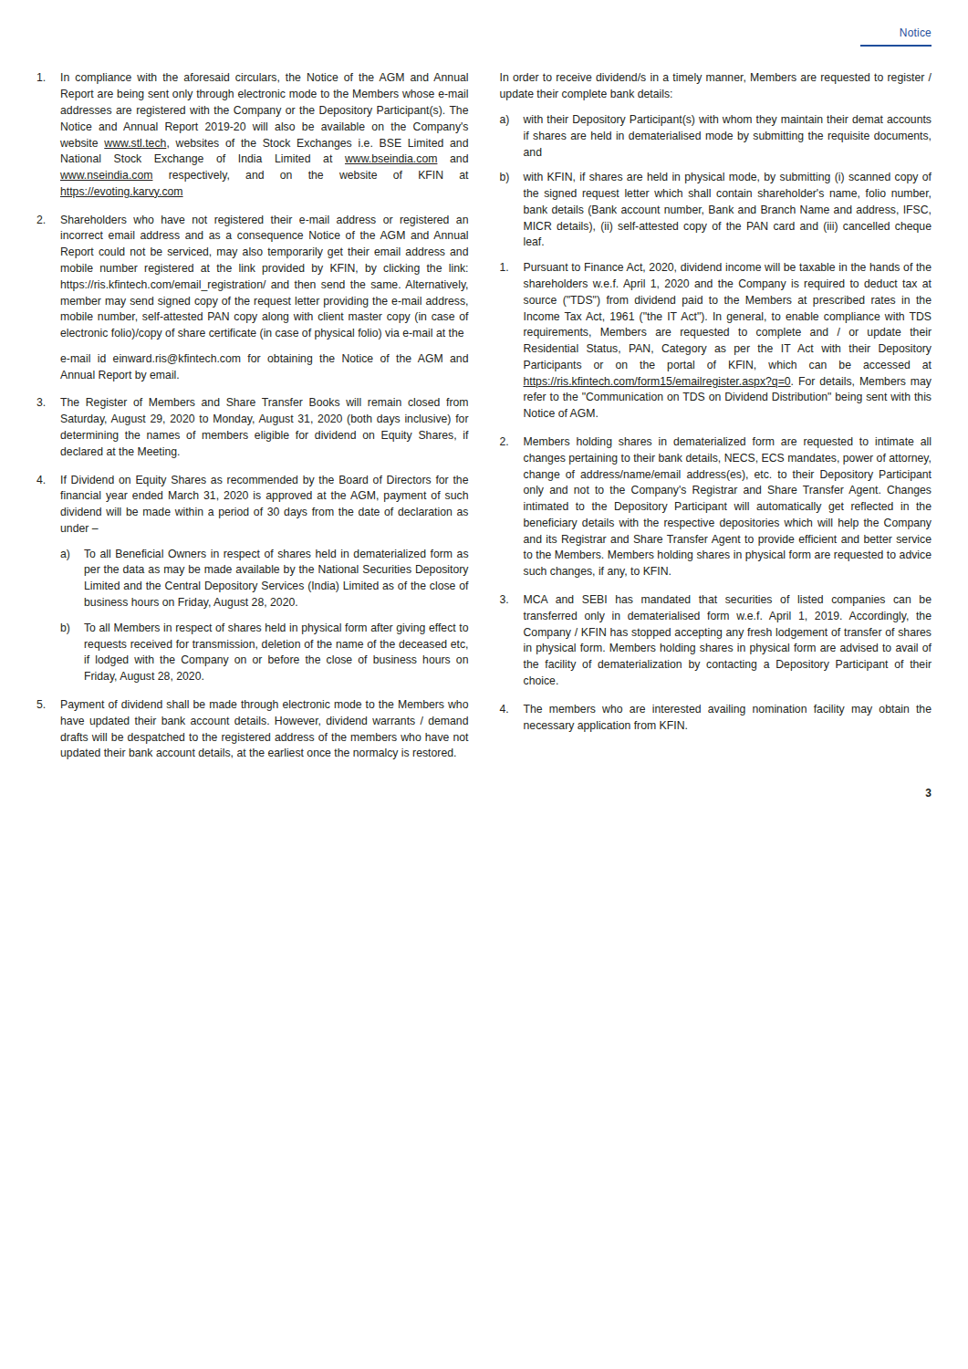Notice
In compliance with the aforesaid circulars, the Notice of the AGM and Annual Report are being sent only through electronic mode to the Members whose e-mail addresses are registered with the Company or the Depository Participant(s). The Notice and Annual Report 2019-20 will also be available on the Company's website www.stl.tech, websites of the Stock Exchanges i.e. BSE Limited and National Stock Exchange of India Limited at www.bseindia.com and www.nseindia.com respectively, and on the website of KFIN at https://evoting.karvy.com
Shareholders who have not registered their e-mail address or registered an incorrect email address and as a consequence Notice of the AGM and Annual Report could not be serviced, may also temporarily get their email address and mobile number registered at the link provided by KFIN, by clicking the link: https://ris.kfintech.com/email_registration/ and then send the same. Alternatively, member may send signed copy of the request letter providing the e-mail address, mobile number, self-attested PAN copy along with client master copy (in case of electronic folio)/copy of share certificate (in case of physical folio) via e-mail at the
e-mail id einward.ris@kfintech.com for obtaining the Notice of the AGM and Annual Report by email.
The Register of Members and Share Transfer Books will remain closed from Saturday, August 29, 2020 to Monday, August 31, 2020 (both days inclusive) for determining the names of members eligible for dividend on Equity Shares, if declared at the Meeting.
If Dividend on Equity Shares as recommended by the Board of Directors for the financial year ended March 31, 2020 is approved at the AGM, payment of such dividend will be made within a period of 30 days from the date of declaration as under –
To all Beneficial Owners in respect of shares held in dematerialized form as per the data as may be made available by the National Securities Depository Limited and the Central Depository Services (India) Limited as of the close of business hours on Friday, August 28, 2020.
To all Members in respect of shares held in physical form after giving effect to requests received for transmission, deletion of the name of the deceased etc, if lodged with the Company on or before the close of business hours on Friday, August 28, 2020.
Payment of dividend shall be made through electronic mode to the Members who have updated their bank account details. However, dividend warrants / demand drafts will be despatched to the registered address of the members who have not updated their bank account details, at the earliest once the normalcy is restored.
In order to receive dividend/s in a timely manner, Members are requested to register / update their complete bank details:
with their Depository Participant(s) with whom they maintain their demat accounts if shares are held in dematerialised mode by submitting the requisite documents, and
with KFIN, if shares are held in physical mode, by submitting (i) scanned copy of the signed request letter which shall contain shareholder's name, folio number, bank details (Bank account number, Bank and Branch Name and address, IFSC, MICR details), (ii) self-attested copy of the PAN card and (iii) cancelled cheque leaf.
Pursuant to Finance Act, 2020, dividend income will be taxable in the hands of the shareholders w.e.f. April 1, 2020 and the Company is required to deduct tax at source ("TDS") from dividend paid to the Members at prescribed rates in the Income Tax Act, 1961 ("the IT Act"). In general, to enable compliance with TDS requirements, Members are requested to complete and / or update their Residential Status, PAN, Category as per the IT Act with their Depository Participants or on the portal of KFIN, which can be accessed at https://ris.kfintech.com/form15/emailregister.aspx?q=0. For details, Members may refer to the "Communication on TDS on Dividend Distribution" being sent with this Notice of AGM.
Members holding shares in dematerialized form are requested to intimate all changes pertaining to their bank details, NECS, ECS mandates, power of attorney, change of address/name/email address(es), etc. to their Depository Participant only and not to the Company's Registrar and Share Transfer Agent. Changes intimated to the Depository Participant will automatically get reflected in the beneficiary details with the respective depositories which will help the Company and its Registrar and Share Transfer Agent to provide efficient and better service to the Members. Members holding shares in physical form are requested to advice such changes, if any, to KFIN.
MCA and SEBI has mandated that securities of listed companies can be transferred only in dematerialised form w.e.f. April 1, 2019. Accordingly, the Company / KFIN has stopped accepting any fresh lodgement of transfer of shares in physical form. Members holding shares in physical form are advised to avail of the facility of dematerialization by contacting a Depository Participant of their choice.
The members who are interested availing nomination facility may obtain the necessary application from KFIN.
3